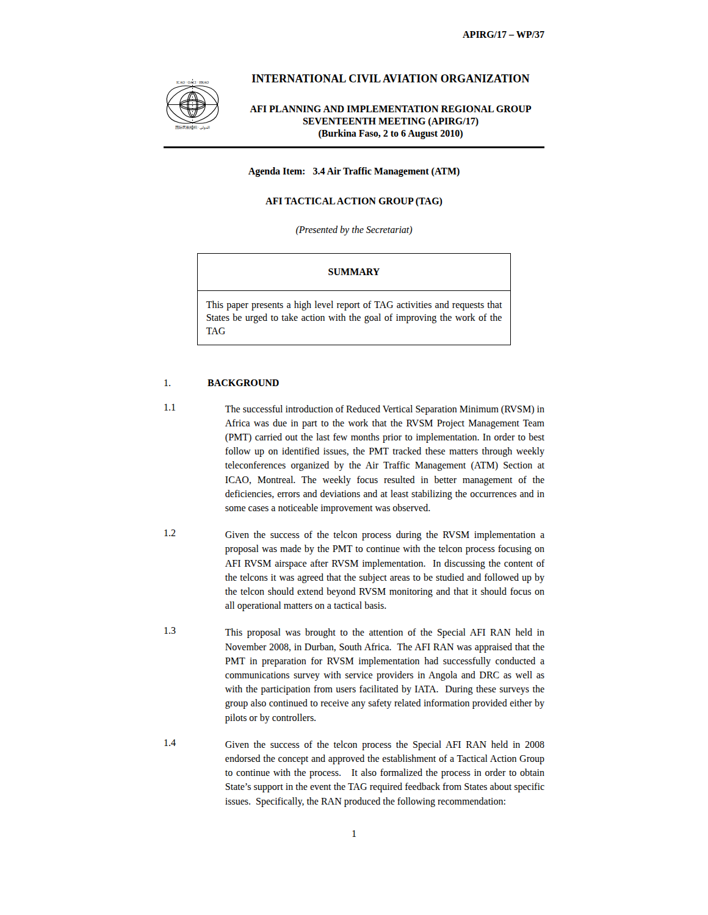APIRG/17 – WP/37
ICAO · OACI · ИКАО 国际民航组织 · الدولي
INTERNATIONAL CIVIL AVIATION ORGANIZATION
AFI PLANNING AND IMPLEMENTATION REGIONAL GROUP
SEVENTEENTH MEETING (APIRG/17)
(Burkina Faso, 2 to 6 August 2010)
Agenda Item: 3.4 Air Traffic Management (ATM)
AFI TACTICAL ACTION GROUP (TAG)
(Presented by the Secretariat)
| SUMMARY |
| This paper presents a high level report of TAG activities and requests that States be urged to take action with the goal of improving the work of the TAG |
1. BACKGROUND
1.1
The successful introduction of Reduced Vertical Separation Minimum (RVSM) in Africa was due in part to the work that the RVSM Project Management Team (PMT) carried out the last few months prior to implementation. In order to best follow up on identified issues, the PMT tracked these matters through weekly teleconferences organized by the Air Traffic Management (ATM) Section at ICAO, Montreal. The weekly focus resulted in better management of the deficiencies, errors and deviations and at least stabilizing the occurrences and in some cases a noticeable improvement was observed.
1.2
Given the success of the telcon process during the RVSM implementation a proposal was made by the PMT to continue with the telcon process focusing on AFI RVSM airspace after RVSM implementation. In discussing the content of the telcons it was agreed that the subject areas to be studied and followed up by the telcon should extend beyond RVSM monitoring and that it should focus on all operational matters on a tactical basis.
1.3
This proposal was brought to the attention of the Special AFI RAN held in November 2008, in Durban, South Africa. The AFI RAN was appraised that the PMT in preparation for RVSM implementation had successfully conducted a communications survey with service providers in Angola and DRC as well as with the participation from users facilitated by IATA. During these surveys the group also continued to receive any safety related information provided either by pilots or by controllers.
1.4
Given the success of the telcon process the Special AFI RAN held in 2008 endorsed the concept and approved the establishment of a Tactical Action Group to continue with the process. It also formalized the process in order to obtain State’s support in the event the TAG required feedback from States about specific issues. Specifically, the RAN produced the following recommendation:
1